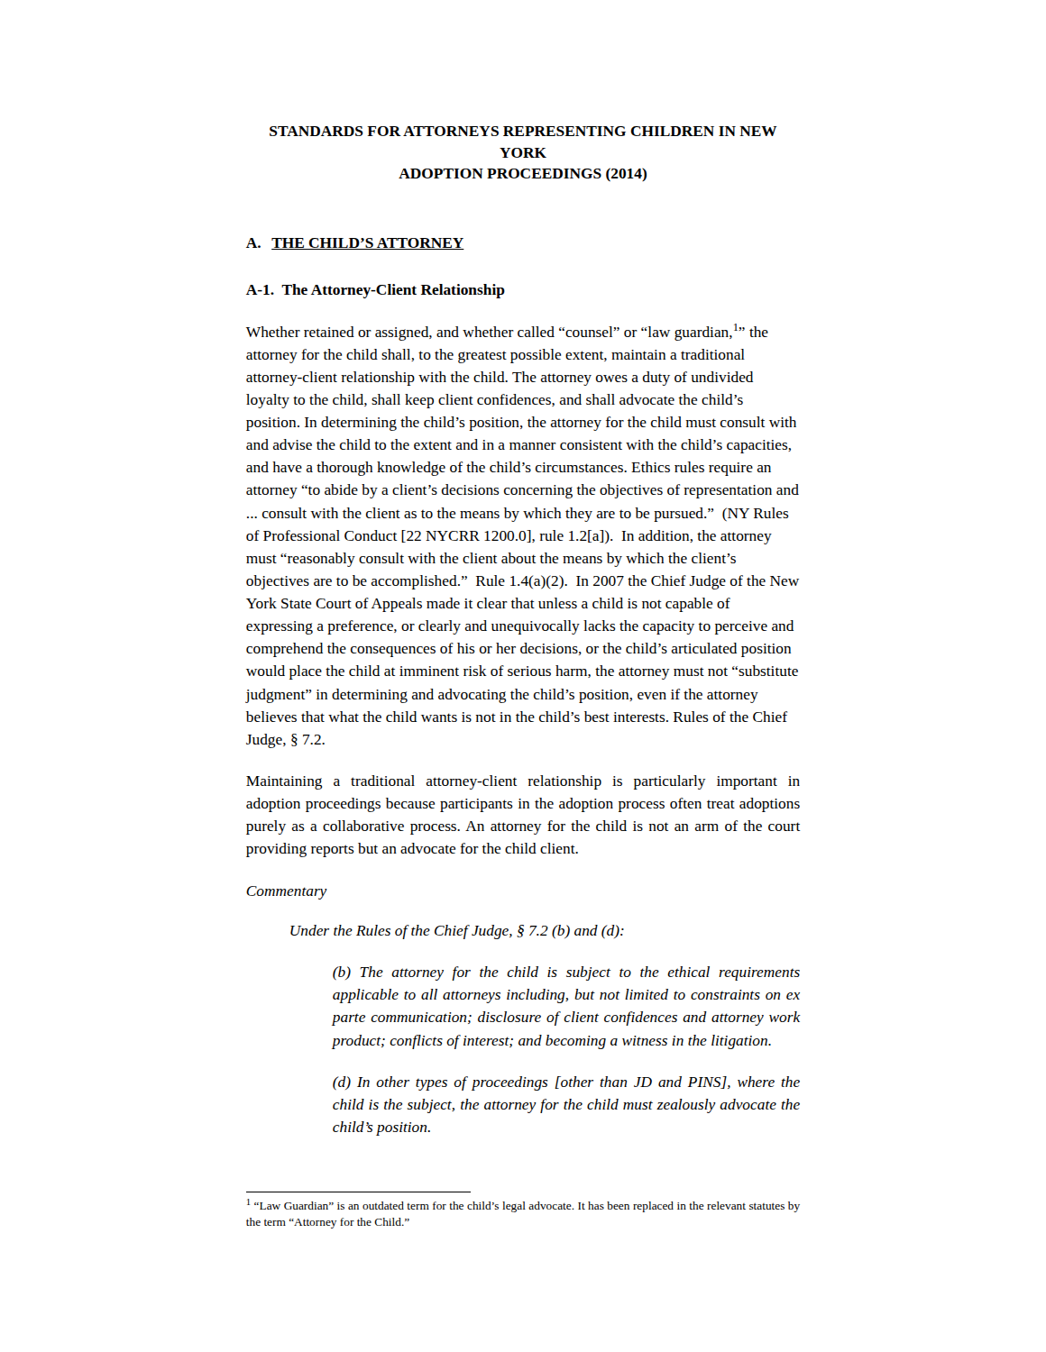Standards for Attorneys Representing Children in New York
Adoption Proceedings (2014)
A. THE CHILD’S ATTORNEY
A-1. The Attorney-Client Relationship
Whether retained or assigned, and whether called “counsel” or “law guardian,1” the attorney for the child shall, to the greatest possible extent, maintain a traditional attorney-client relationship with the child. The attorney owes a duty of undivided loyalty to the child, shall keep client confidences, and shall advocate the child’s position. In determining the child’s position, the attorney for the child must consult with and advise the child to the extent and in a manner consistent with the child’s capacities, and have a thorough knowledge of the child’s circumstances. Ethics rules require an attorney “to abide by a client’s decisions concerning the objectives of representation and ... consult with the client as to the means by which they are to be pursued.” (NY Rules of Professional Conduct [22 NYCRR 1200.0], rule 1.2[a]). In addition, the attorney must “reasonably consult with the client about the means by which the client’s objectives are to be accomplished.” Rule 1.4(a)(2). In 2007 the Chief Judge of the New York State Court of Appeals made it clear that unless a child is not capable of expressing a preference, or clearly and unequivocally lacks the capacity to perceive and comprehend the consequences of his or her decisions, or the child’s articulated position would place the child at imminent risk of serious harm, the attorney must not “substitute judgment” in determining and advocating the child’s position, even if the attorney believes that what the child wants is not in the child’s best interests. Rules of the Chief Judge, § 7.2.
Maintaining a traditional attorney-client relationship is particularly important in adoption proceedings because participants in the adoption process often treat adoptions purely as a collaborative process. An attorney for the child is not an arm of the court providing reports but an advocate for the child client.
Commentary
Under the Rules of the Chief Judge, § 7.2 (b) and (d):
(b) The attorney for the child is subject to the ethical requirements applicable to all attorneys including, but not limited to constraints on ex parte communication; disclosure of client confidences and attorney work product; conflicts of interest; and becoming a witness in the litigation.
(d) In other types of proceedings [other than JD and PINS], where the child is the subject, the attorney for the child must zealously advocate the child’s position.
1 “Law Guardian” is an outdated term for the child’s legal advocate. It has been replaced in the relevant statutes by the term “Attorney for the Child.”